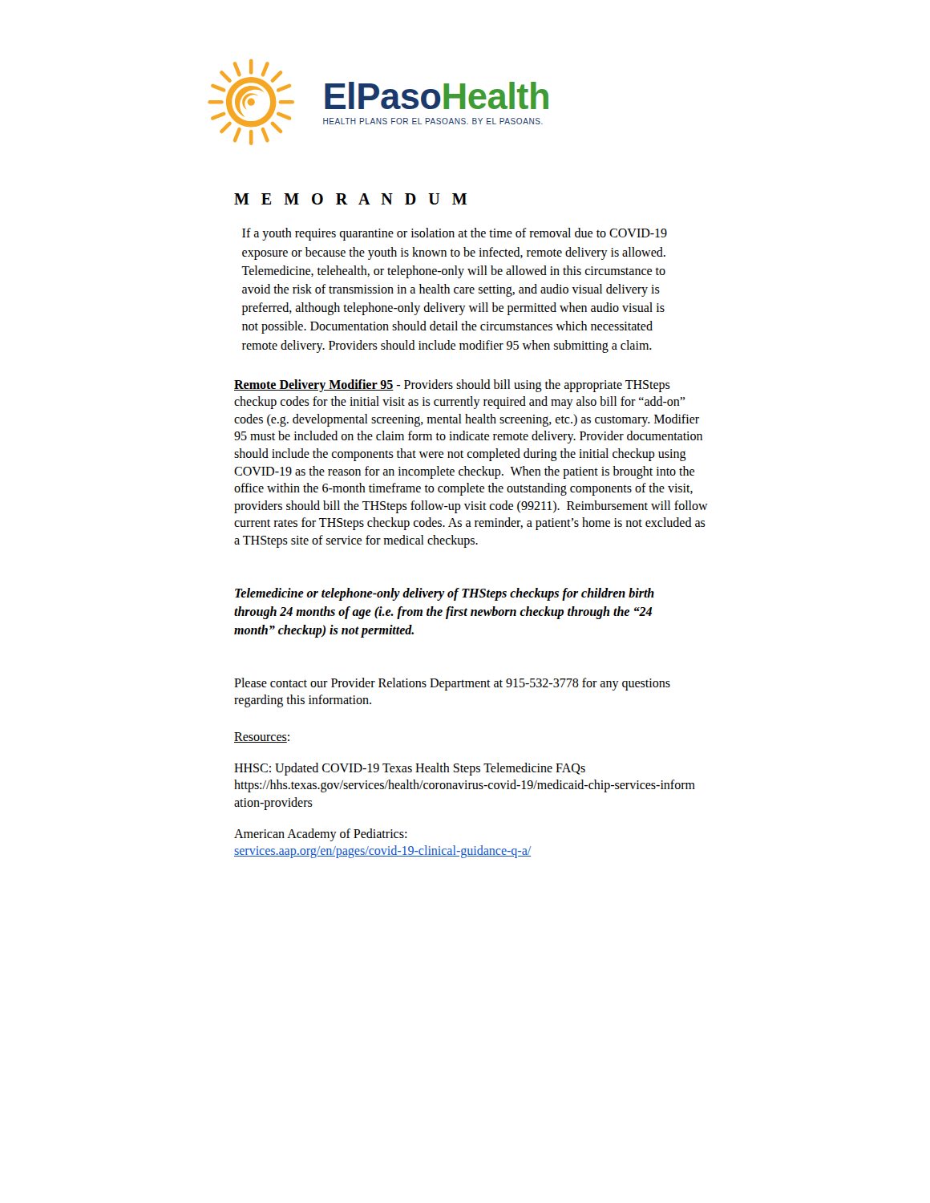El Paso Health
HEALTH PLANS FOR EL PASOANS. BY EL PASOANS.
M E M O R A N D U M
If a youth requires quarantine or isolation at the time of removal due to COVID-19 exposure or because the youth is known to be infected, remote delivery is allowed. Telemedicine, telehealth, or telephone-only will be allowed in this circumstance to avoid the risk of transmission in a health care setting, and audio visual delivery is preferred, although telephone-only delivery will be permitted when audio visual is not possible. Documentation should detail the circumstances which necessitated remote delivery. Providers should include modifier 95 when submitting a claim.
Remote Delivery Modifier 95 - Providers should bill using the appropriate THSteps checkup codes for the initial visit as is currently required and may also bill for “add-on” codes (e.g. developmental screening, mental health screening, etc.) as customary. Modifier 95 must be included on the claim form to indicate remote delivery. Provider documentation should include the components that were not completed during the initial checkup using COVID-19 as the reason for an incomplete checkup. When the patient is brought into the office within the 6-month timeframe to complete the outstanding components of the visit, providers should bill the THSteps follow-up visit code (99211). Reimbursement will follow current rates for THSteps checkup codes. As a reminder, a patient’s home is not excluded as a THSteps site of service for medical checkups.
Telemedicine or telephone-only delivery of THSteps checkups for children birth through 24 months of age (i.e. from the first newborn checkup through the “24 month” checkup) is not permitted.
Please contact our Provider Relations Department at 915-532-3778 for any questions regarding this information.
Resources:
HHSC: Updated COVID-19 Texas Health Steps Telemedicine FAQs
https://hhs.texas.gov/services/health/coronavirus-covid-19/medicaid-chip-services-information-providers
American Academy of Pediatrics:
services.aap.org/en/pages/covid-19-clinical-guidance-q-a/